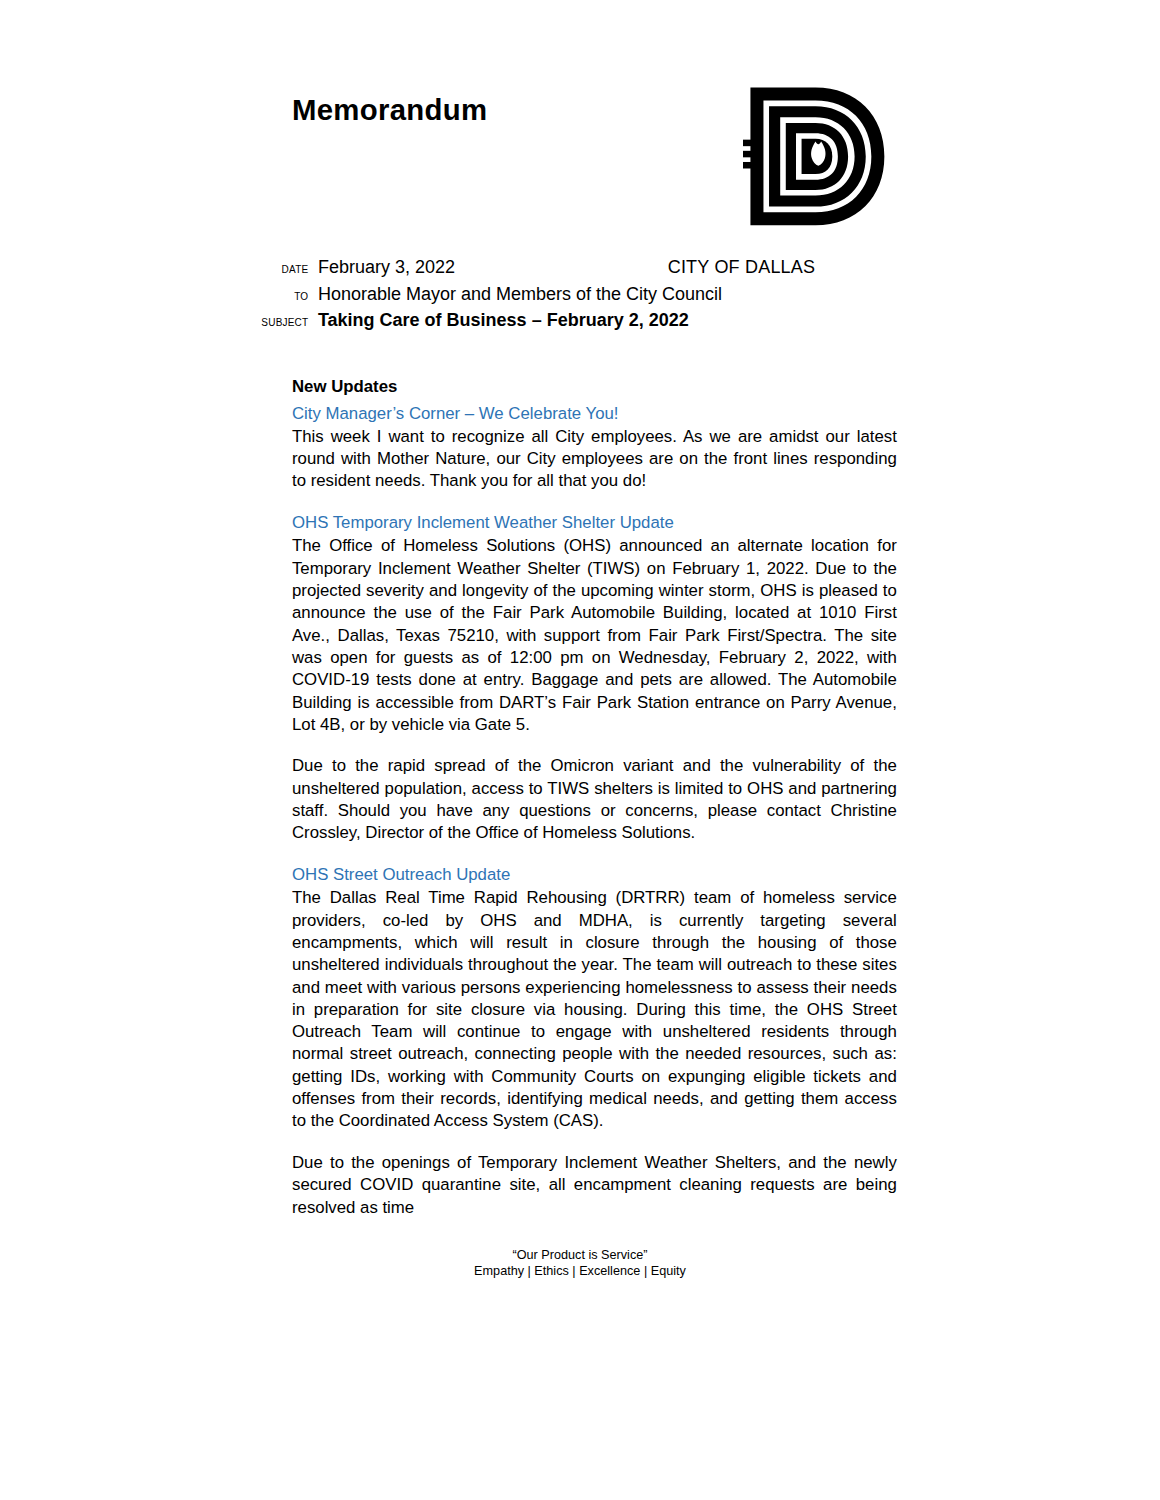Memorandum
DATE February 3, 2022 CITY OF DALLAS
TO Honorable Mayor and Members of the City Council
SUBJECT Taking Care of Business – February 2, 2022
New Updates
City Manager’s Corner – We Celebrate You!
This week I want to recognize all City employees. As we are amidst our latest round with Mother Nature, our City employees are on the front lines responding to resident needs. Thank you for all that you do!
OHS Temporary Inclement Weather Shelter Update
The Office of Homeless Solutions (OHS) announced an alternate location for Temporary Inclement Weather Shelter (TIWS) on February 1, 2022. Due to the projected severity and longevity of the upcoming winter storm, OHS is pleased to announce the use of the Fair Park Automobile Building, located at 1010 First Ave., Dallas, Texas 75210, with support from Fair Park First/Spectra. The site was open for guests as of 12:00 pm on Wednesday, February 2, 2022, with COVID-19 tests done at entry. Baggage and pets are allowed. The Automobile Building is accessible from DART’s Fair Park Station entrance on Parry Avenue, Lot 4B, or by vehicle via Gate 5.
Due to the rapid spread of the Omicron variant and the vulnerability of the unsheltered population, access to TIWS shelters is limited to OHS and partnering staff. Should you have any questions or concerns, please contact Christine Crossley, Director of the Office of Homeless Solutions.
OHS Street Outreach Update
The Dallas Real Time Rapid Rehousing (DRTRR) team of homeless service providers, co-led by OHS and MDHA, is currently targeting several encampments, which will result in closure through the housing of those unsheltered individuals throughout the year. The team will outreach to these sites and meet with various persons experiencing homelessness to assess their needs in preparation for site closure via housing. During this time, the OHS Street Outreach Team will continue to engage with unsheltered residents through normal street outreach, connecting people with the needed resources, such as: getting IDs, working with Community Courts on expunging eligible tickets and offenses from their records, identifying medical needs, and getting them access to the Coordinated Access System (CAS).
Due to the openings of Temporary Inclement Weather Shelters, and the newly secured COVID quarantine site, all encampment cleaning requests are being resolved as time
“Our Product is Service”
Empathy | Ethics | Excellence | Equity